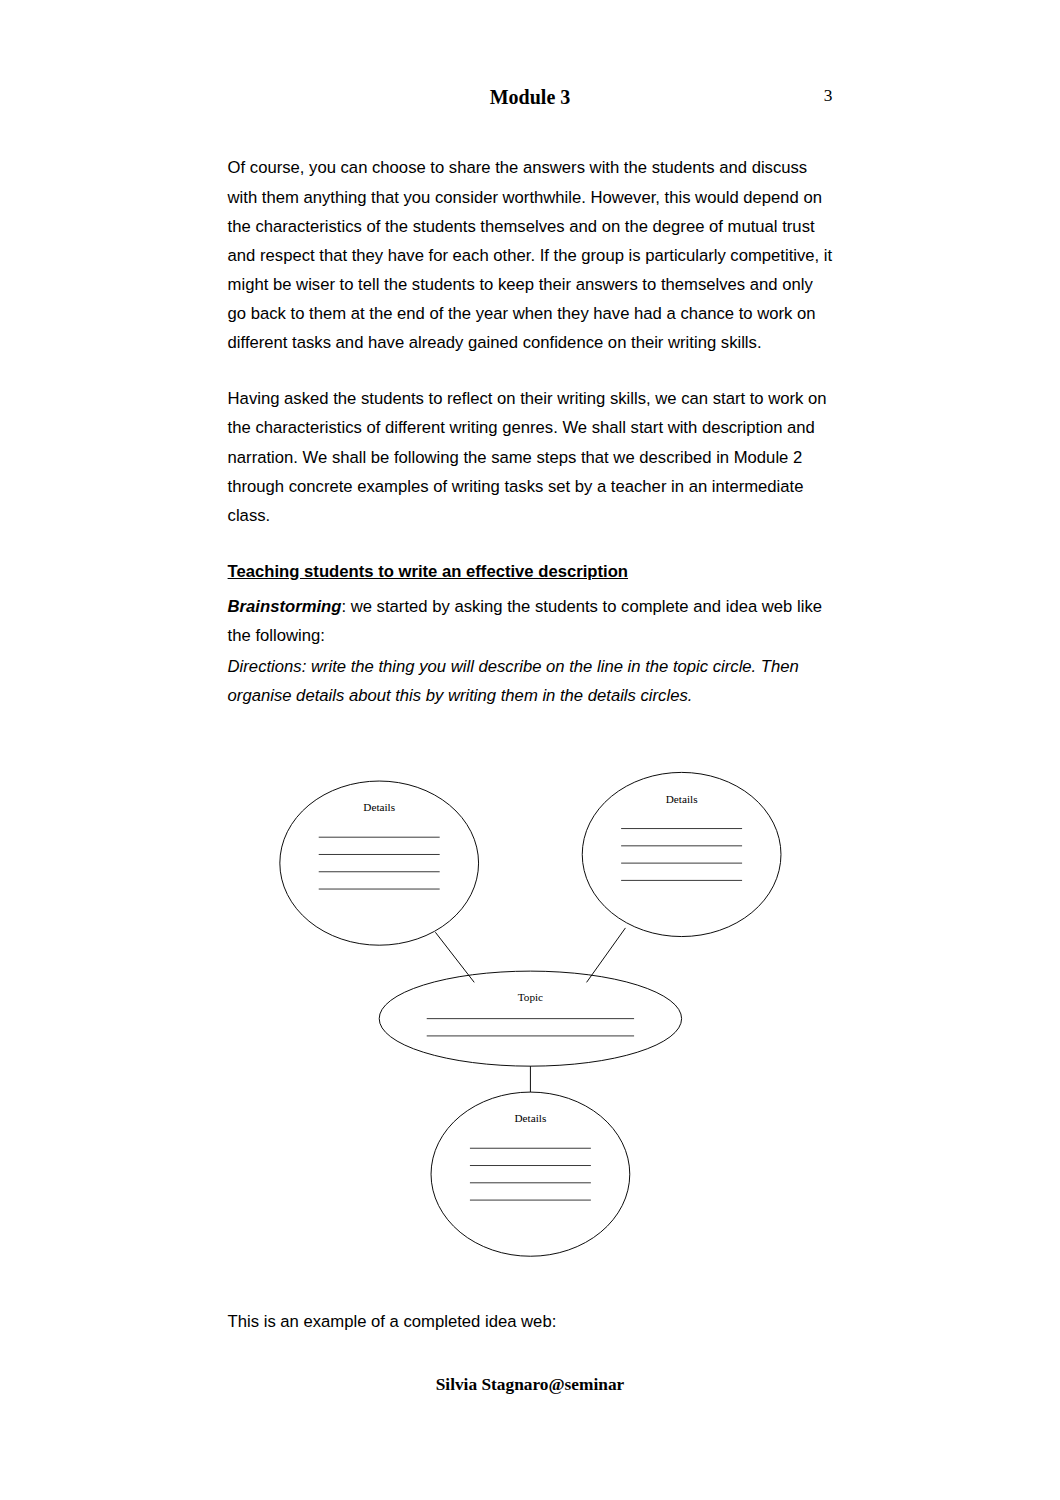Module 3 3
Of course, you can choose to share the answers with the students and discuss with them anything that you consider worthwhile. However, this would depend on the characteristics of the students themselves and on the degree of mutual trust and respect that they have for each other. If the group is particularly competitive, it might be wiser to tell the students to keep their answers to themselves and only go back to them at the end of the year when they have had a chance to work on different tasks and have already gained confidence on their writing skills.
Having asked the students to reflect on their writing skills, we can start to work on the characteristics of different writing genres. We shall start with description and narration. We shall be following the same steps that we described in Module 2 through concrete examples of writing tasks set by a teacher in an intermediate class.
Teaching students to write an effective description
Brainstorming: we started by asking the students to complete and idea web like the following:
Directions: write the thing you will describe on the line in the topic circle. Then organise details about this by writing them in the details circles.
Details Details Topic Details
This is an example of a completed idea web:
Silvia Stagnaro@seminar